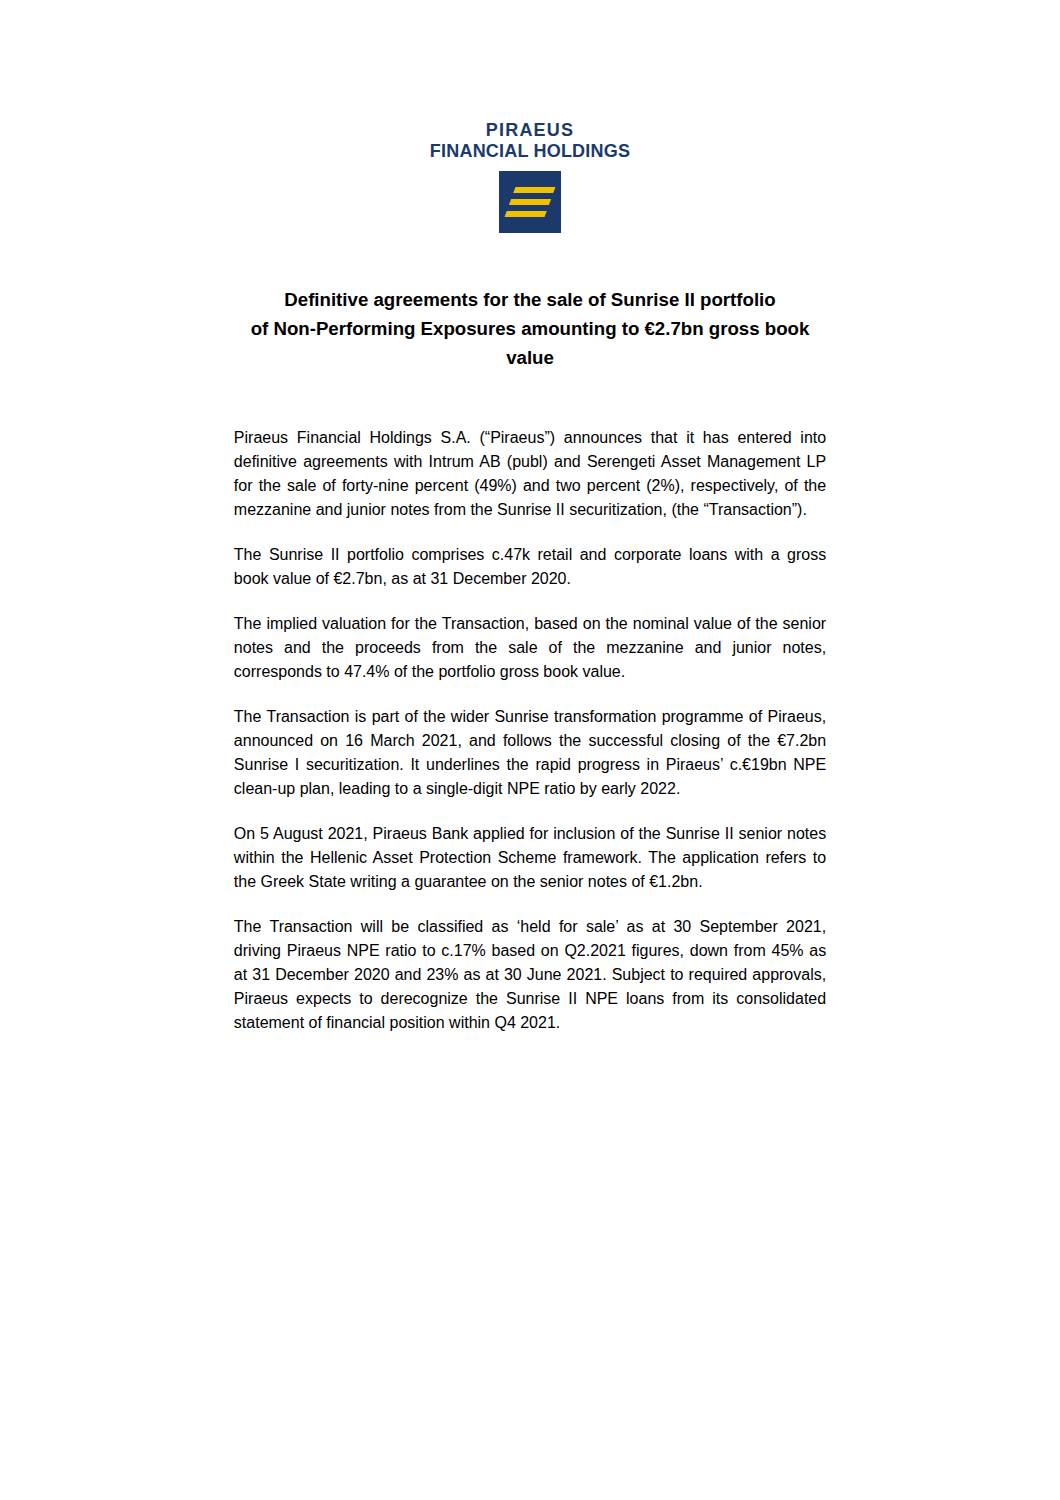PIRAEUS
FINANCIAL HOLDINGS
Definitive agreements for the sale of Sunrise II portfolio
of Non-Performing Exposures amounting to €2.7bn gross book value
Piraeus Financial Holdings S.A. (“Piraeus”) announces that it has entered into definitive agreements with Intrum AB (publ) and Serengeti Asset Management LP for the sale of forty-nine percent (49%) and two percent (2%), respectively, of the mezzanine and junior notes from the Sunrise II securitization, (the “Transaction”).
The Sunrise II portfolio comprises c.47k retail and corporate loans with a gross book value of €2.7bn, as at 31 December 2020.
The implied valuation for the Transaction, based on the nominal value of the senior notes and the proceeds from the sale of the mezzanine and junior notes, corresponds to 47.4% of the portfolio gross book value.
The Transaction is part of the wider Sunrise transformation programme of Piraeus, announced on 16 March 2021, and follows the successful closing of the €7.2bn Sunrise I securitization. It underlines the rapid progress in Piraeus’ c.€19bn NPE clean-up plan, leading to a single-digit NPE ratio by early 2022.
On 5 August 2021, Piraeus Bank applied for inclusion of the Sunrise II senior notes within the Hellenic Asset Protection Scheme framework. The application refers to the Greek State writing a guarantee on the senior notes of €1.2bn.
The Transaction will be classified as ‘held for sale’ as at 30 September 2021, driving Piraeus NPE ratio to c.17% based on Q2.2021 figures, down from 45% as at 31 December 2020 and 23% as at 30 June 2021. Subject to required approvals, Piraeus expects to derecognize the Sunrise II NPE loans from its consolidated statement of financial position within Q4 2021.